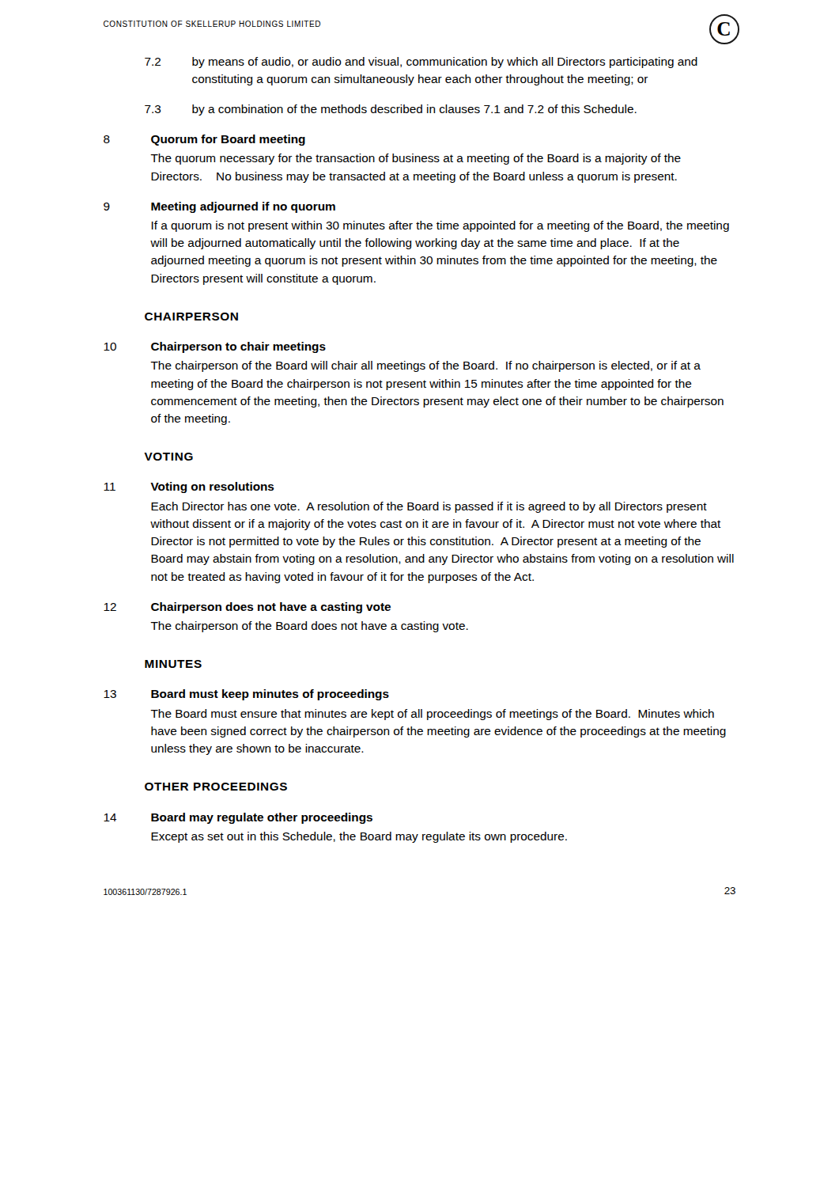C
Constitution of Skellerup Holdings Limited
7.2
by means of audio, or audio and visual, communication by which all Directors participating and constituting a quorum can simultaneously hear each other throughout the meeting; or
7.3
by a combination of the methods described in clauses 7.1 and 7.2 of this Schedule.
8
Quorum for Board meeting
The quorum necessary for the transaction of business at a meeting of the Board is a majority of the Directors. No business may be transacted at a meeting of the Board unless a quorum is present.
9
Meeting adjourned if no quorum
If a quorum is not present within 30 minutes after the time appointed for a meeting of the Board, the meeting will be adjourned automatically until the following working day at the same time and place. If at the adjourned meeting a quorum is not present within 30 minutes from the time appointed for the meeting, the Directors present will constitute a quorum.
CHAIRPERSON
10
Chairperson to chair meetings
The chairperson of the Board will chair all meetings of the Board. If no chairperson is elected, or if at a meeting of the Board the chairperson is not present within 15 minutes after the time appointed for the commencement of the meeting, then the Directors present may elect one of their number to be chairperson of the meeting.
VOTING
11
Voting on resolutions
Each Director has one vote. A resolution of the Board is passed if it is agreed to by all Directors present without dissent or if a majority of the votes cast on it are in favour of it. A Director must not vote where that Director is not permitted to vote by the Rules or this constitution. A Director present at a meeting of the Board may abstain from voting on a resolution, and any Director who abstains from voting on a resolution will not be treated as having voted in favour of it for the purposes of the Act.
12
Chairperson does not have a casting vote
The chairperson of the Board does not have a casting vote.
MINUTES
13
Board must keep minutes of proceedings
The Board must ensure that minutes are kept of all proceedings of meetings of the Board. Minutes which have been signed correct by the chairperson of the meeting are evidence of the proceedings at the meeting unless they are shown to be inaccurate.
OTHER PROCEEDINGS
14
Board may regulate other proceedings
Except as set out in this Schedule, the Board may regulate its own procedure.
100361130/7287926.1
23